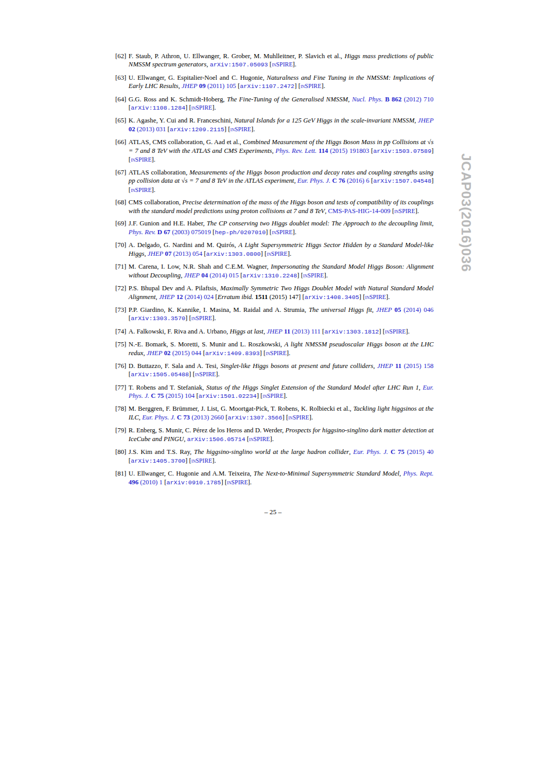JCAP03(2016)036
[62] F. Staub, P. Athron, U. Ellwanger, R. Grober, M. Muhlleitner, P. Slavich et al., Higgs mass predictions of public NMSSM spectrum generators, arXiv:1507.05093 [inSPIRE].
[63] U. Ellwanger, G. Espitalier-Noel and C. Hugonie, Naturalness and Fine Tuning in the NMSSM: Implications of Early LHC Results, JHEP 09 (2011) 105 [arXiv:1107.2472] [inSPIRE].
[64] G.G. Ross and K. Schmidt-Hoberg, The Fine-Tuning of the Generalised NMSSM, Nucl. Phys. B 862 (2012) 710 [arXiv:1108.1284] [inSPIRE].
[65] K. Agashe, Y. Cui and R. Franceschini, Natural Islands for a 125 GeV Higgs in the scale-invariant NMSSM, JHEP 02 (2013) 031 [arXiv:1209.2115] [inSPIRE].
[66] ATLAS, CMS collaboration, G. Aad et al., Combined Measurement of the Higgs Boson Mass in pp Collisions at √s = 7 and 8 TeV with the ATLAS and CMS Experiments, Phys. Rev. Lett. 114 (2015) 191803 [arXiv:1503.07589] [inSPIRE].
[67] ATLAS collaboration, Measurements of the Higgs boson production and decay rates and coupling strengths using pp collision data at √s = 7 and 8 TeV in the ATLAS experiment, Eur. Phys. J. C 76 (2016) 6 [arXiv:1507.04548] [inSPIRE].
[68] CMS collaboration, Precise determination of the mass of the Higgs boson and tests of compatibility of its couplings with the standard model predictions using proton collisions at 7 and 8 TeV, CMS-PAS-HIG-14-009 [inSPIRE].
[69] J.F. Gunion and H.E. Haber, The CP conserving two Higgs doublet model: The Approach to the decoupling limit, Phys. Rev. D 67 (2003) 075019 [hep-ph/0207010] [inSPIRE].
[70] A. Delgado, G. Nardini and M. Quirós, A Light Supersymmetric Higgs Sector Hidden by a Standard Model-like Higgs, JHEP 07 (2013) 054 [arXiv:1303.0800] [inSPIRE].
[71] M. Carena, I. Low, N.R. Shah and C.E.M. Wagner, Impersonating the Standard Model Higgs Boson: Alignment without Decoupling, JHEP 04 (2014) 015 [arXiv:1310.2248] [inSPIRE].
[72] P.S. Bhupal Dev and A. Pilaftsis, Maximally Symmetric Two Higgs Doublet Model with Natural Standard Model Alignment, JHEP 12 (2014) 024 [Erratum ibid. 1511 (2015) 147] [arXiv:1408.3405] [inSPIRE].
[73] P.P. Giardino, K. Kannike, I. Masina, M. Raidal and A. Strumia, The universal Higgs fit, JHEP 05 (2014) 046 [arXiv:1303.3570] [inSPIRE].
[74] A. Falkowski, F. Riva and A. Urbano, Higgs at last, JHEP 11 (2013) 111 [arXiv:1303.1812] [inSPIRE].
[75] N.-E. Bomark, S. Moretti, S. Munir and L. Roszkowski, A light NMSSM pseudoscalar Higgs boson at the LHC redux, JHEP 02 (2015) 044 [arXiv:1409.8393] [inSPIRE].
[76] D. Buttazzo, F. Sala and A. Tesi, Singlet-like Higgs bosons at present and future colliders, JHEP 11 (2015) 158 [arXiv:1505.05488] [inSPIRE].
[77] T. Robens and T. Stefaniak, Status of the Higgs Singlet Extension of the Standard Model after LHC Run 1, Eur. Phys. J. C 75 (2015) 104 [arXiv:1501.02234] [inSPIRE].
[78] M. Berggren, F. Brümmer, J. List, G. Moortgat-Pick, T. Robens, K. Rolbiecki et al., Tackling light higgsinos at the ILC, Eur. Phys. J. C 73 (2013) 2660 [arXiv:1307.3566] [inSPIRE].
[79] R. Enberg, S. Munir, C. Pérez de los Heros and D. Werder, Prospects for higgsino-singlino dark matter detection at IceCube and PINGU, arXiv:1506.05714 [inSPIRE].
[80] J.S. Kim and T.S. Ray, The higgsino-singlino world at the large hadron collider, Eur. Phys. J. C 75 (2015) 40 [arXiv:1405.3700] [inSPIRE].
[81] U. Ellwanger, C. Hugonie and A.M. Teixeira, The Next-to-Minimal Supersymmetric Standard Model, Phys. Rept. 496 (2010) 1 [arXiv:0910.1785] [inSPIRE].
– 25 –